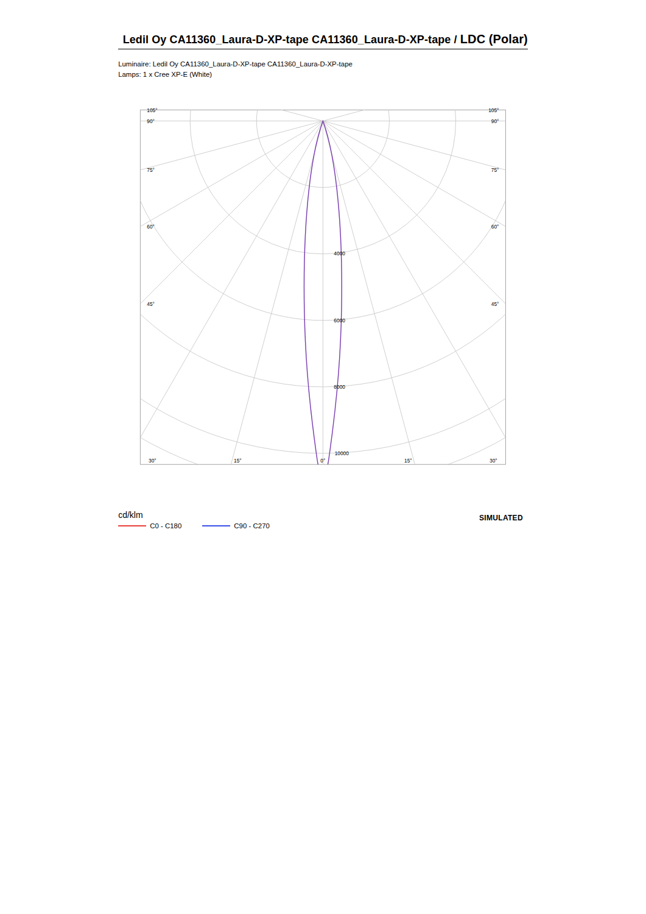Ledil Oy CA11360_Laura-D-XP-tape CA11360_Laura-D-XP-tape / LDC (Polar)
Luminaire: Ledil Oy CA11360_Laura-D-XP-tape CA11360_Laura-D-XP-tape
Lamps: 1 x Cree XP-E (White)
Polar diagram. Geometry: centre of polar grid at (cx, cy) = (370, 60) in SVG user units. Radial axis: 0 cd/klm at centre, increasing downward (nadir = straight down). Rings drawn at 2000 cd/klm intervals; labelled rings at 4000, 6000, 8000, 10000. Angular spokes every 15 degrees from 0 deg (down) out to +/-105 deg. Plot frame clipped to the rectangle shown. Polar light distribution curve, C0-C180 and C90-C270 planes Narrow beam distribution with peak intensity slightly above 10000 cd/klm at 0 degrees, falling to zero near 15 degrees. Luminous intensity curve (both C0-C180 and C90-C270 essentially coincide, drawn as a single purple outline as in the source plot). Narrow beam: peak ~10400 cd/klm at 0 deg, half-peak near 6 deg, intensity reaching zero by about 15 deg. 4000 6000 8000 10000 105° 90° 75° 60° 45° 105° 90° 75° 60° 45° 30° 15° 0° 15° 30°
cd/klm
SIMULATED
C0 - C180 C90 - C270